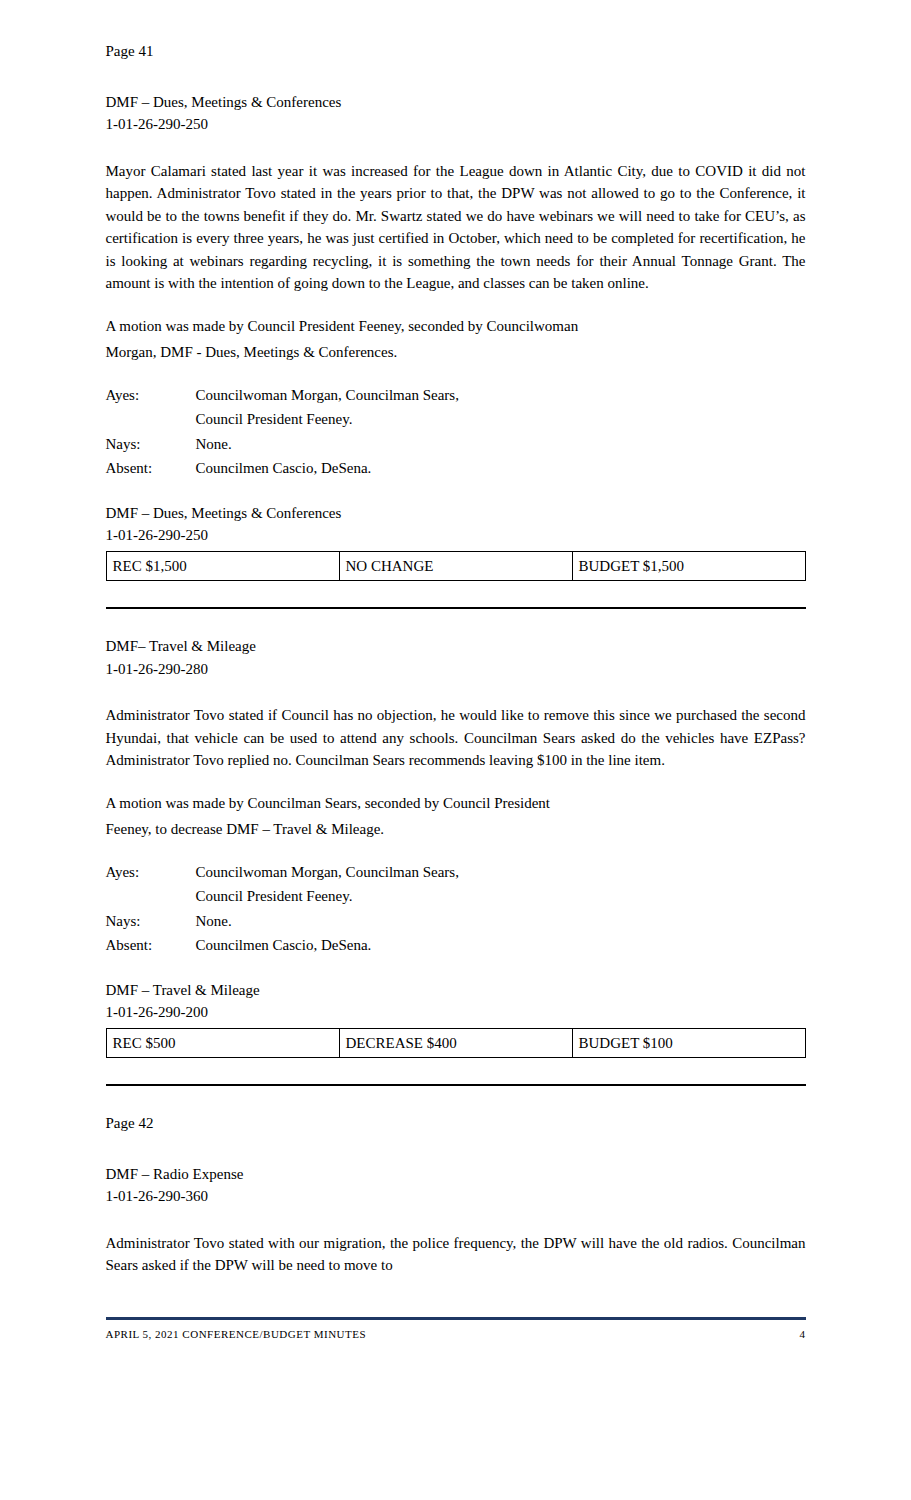Page 41
DMF – Dues, Meetings & Conferences
1-01-26-290-250
Mayor Calamari stated last year it was increased for the League down in Atlantic City, due to COVID it did not happen. Administrator Tovo stated in the years prior to that, the DPW was not allowed to go to the Conference, it would be to the towns benefit if they do. Mr. Swartz stated we do have webinars we will need to take for CEU’s, as certification is every three years, he was just certified in October, which need to be completed for recertification, he is looking at webinars regarding recycling, it is something the town needs for their Annual Tonnage Grant. The amount is with the intention of going down to the League, and classes can be taken online.
A motion was made by Council President Feeney, seconded by Councilwoman
Morgan, DMF - Dues, Meetings & Conferences.
| Ayes: | Councilwoman Morgan, Councilman Sears, |
| | Council President Feeney. |
| Nays: | None. |
| Absent: | Councilmen Cascio, DeSena. |
DMF – Dues, Meetings & Conferences
1-01-26-290-250
| REC $1,500 | NO CHANGE | BUDGET $1,500 |
DMF– Travel & Mileage
1-01-26-290-280
Administrator Tovo stated if Council has no objection, he would like to remove this since we purchased the second Hyundai, that vehicle can be used to attend any schools. Councilman Sears asked do the vehicles have EZPass? Administrator Tovo replied no. Councilman Sears recommends leaving $100 in the line item.
A motion was made by Councilman Sears, seconded by Council President
Feeney, to decrease DMF – Travel & Mileage.
| Ayes: | Councilwoman Morgan, Councilman Sears, |
| | Council President Feeney. |
| Nays: | None. |
| Absent: | Councilmen Cascio, DeSena. |
DMF – Travel & Mileage
1-01-26-290-200
| REC $500 | DECREASE $400 | BUDGET $100 |
Page 42
DMF – Radio Expense
1-01-26-290-360
Administrator Tovo stated with our migration, the police frequency, the DPW will have the old radios. Councilman Sears asked if the DPW will be need to move to
April 5, 2021 Conference/Budget Minutes 4